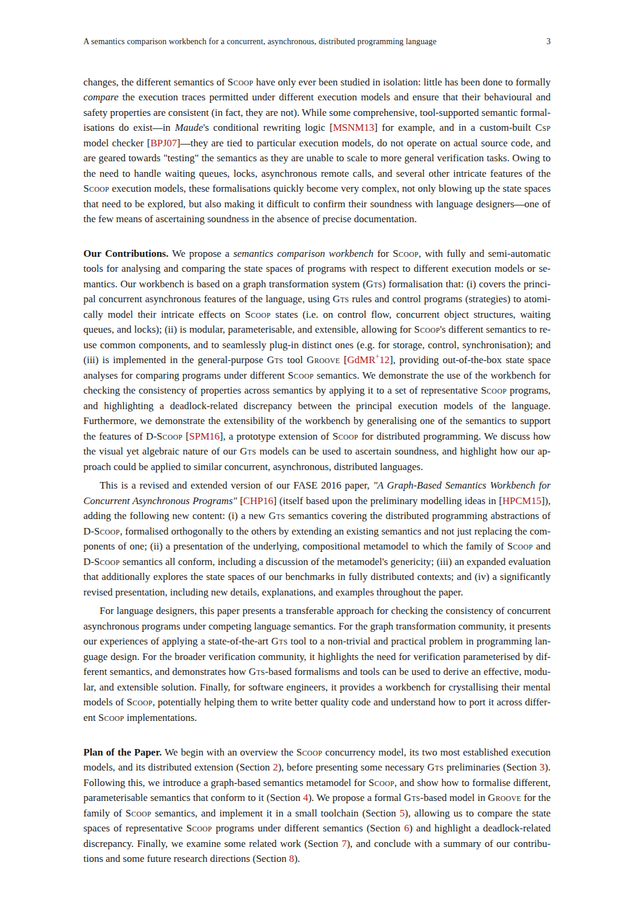A semantics comparison workbench for a concurrent, asynchronous, distributed programming language
3
changes, the different semantics of Scoop have only ever been studied in isolation: little has been done to formally compare the execution traces permitted under different execution models and ensure that their behavioural and safety properties are consistent (in fact, they are not). While some comprehensive, tool-supported semantic formalisations do exist—in Maude's conditional rewriting logic [MSNM13] for example, and in a custom-built Csp model checker [BPJ07]—they are tied to particular execution models, do not operate on actual source code, and are geared towards "testing" the semantics as they are unable to scale to more general verification tasks. Owing to the need to handle waiting queues, locks, asynchronous remote calls, and several other intricate features of the Scoop execution models, these formalisations quickly become very complex, not only blowing up the state spaces that need to be explored, but also making it difficult to confirm their soundness with language designers—one of the few means of ascertaining soundness in the absence of precise documentation.
Our Contributions. We propose a semantics comparison workbench for Scoop, with fully and semi-automatic tools for analysing and comparing the state spaces of programs with respect to different execution models or semantics. Our workbench is based on a graph transformation system (Gts) formalisation that: (i) covers the principal concurrent asynchronous features of the language, using Gts rules and control programs (strategies) to atomically model their intricate effects on Scoop states (i.e. on control flow, concurrent object structures, waiting queues, and locks); (ii) is modular, parameterisable, and extensible, allowing for Scoop's different semantics to re-use common components, and to seamlessly plug-in distinct ones (e.g. for storage, control, synchronisation); and (iii) is implemented in the general-purpose Gts tool Groove [GdMR+12], providing out-of-the-box state space analyses for comparing programs under different Scoop semantics. We demonstrate the use of the workbench for checking the consistency of properties across semantics by applying it to a set of representative Scoop programs, and highlighting a deadlock-related discrepancy between the principal execution models of the language. Furthermore, we demonstrate the extensibility of the workbench by generalising one of the semantics to support the features of D-Scoop [SPM16], a prototype extension of Scoop for distributed programming. We discuss how the visual yet algebraic nature of our Gts models can be used to ascertain soundness, and highlight how our approach could be applied to similar concurrent, asynchronous, distributed languages.
This is a revised and extended version of our FASE 2016 paper, "A Graph-Based Semantics Workbench for Concurrent Asynchronous Programs" [CHP16] (itself based upon the preliminary modelling ideas in [HPCM15]), adding the following new content: (i) a new Gts semantics covering the distributed programming abstractions of D-Scoop, formalised orthogonally to the others by extending an existing semantics and not just replacing the components of one; (ii) a presentation of the underlying, compositional metamodel to which the family of Scoop and D-Scoop semantics all conform, including a discussion of the metamodel's genericity; (iii) an expanded evaluation that additionally explores the state spaces of our benchmarks in fully distributed contexts; and (iv) a significantly revised presentation, including new details, explanations, and examples throughout the paper.
For language designers, this paper presents a transferable approach for checking the consistency of concurrent asynchronous programs under competing language semantics. For the graph transformation community, it presents our experiences of applying a state-of-the-art Gts tool to a non-trivial and practical problem in programming language design. For the broader verification community, it highlights the need for verification parameterised by different semantics, and demonstrates how Gts-based formalisms and tools can be used to derive an effective, modular, and extensible solution. Finally, for software engineers, it provides a workbench for crystallising their mental models of Scoop, potentially helping them to write better quality code and understand how to port it across different Scoop implementations.
Plan of the Paper. We begin with an overview the Scoop concurrency model, its two most established execution models, and its distributed extension (Section 2), before presenting some necessary Gts preliminaries (Section 3). Following this, we introduce a graph-based semantics metamodel for Scoop, and show how to formalise different, parameterisable semantics that conform to it (Section 4). We propose a formal Gts-based model in Groove for the family of Scoop semantics, and implement it in a small toolchain (Section 5), allowing us to compare the state spaces of representative Scoop programs under different semantics (Section 6) and highlight a deadlock-related discrepancy. Finally, we examine some related work (Section 7), and conclude with a summary of our contributions and some future research directions (Section 8).